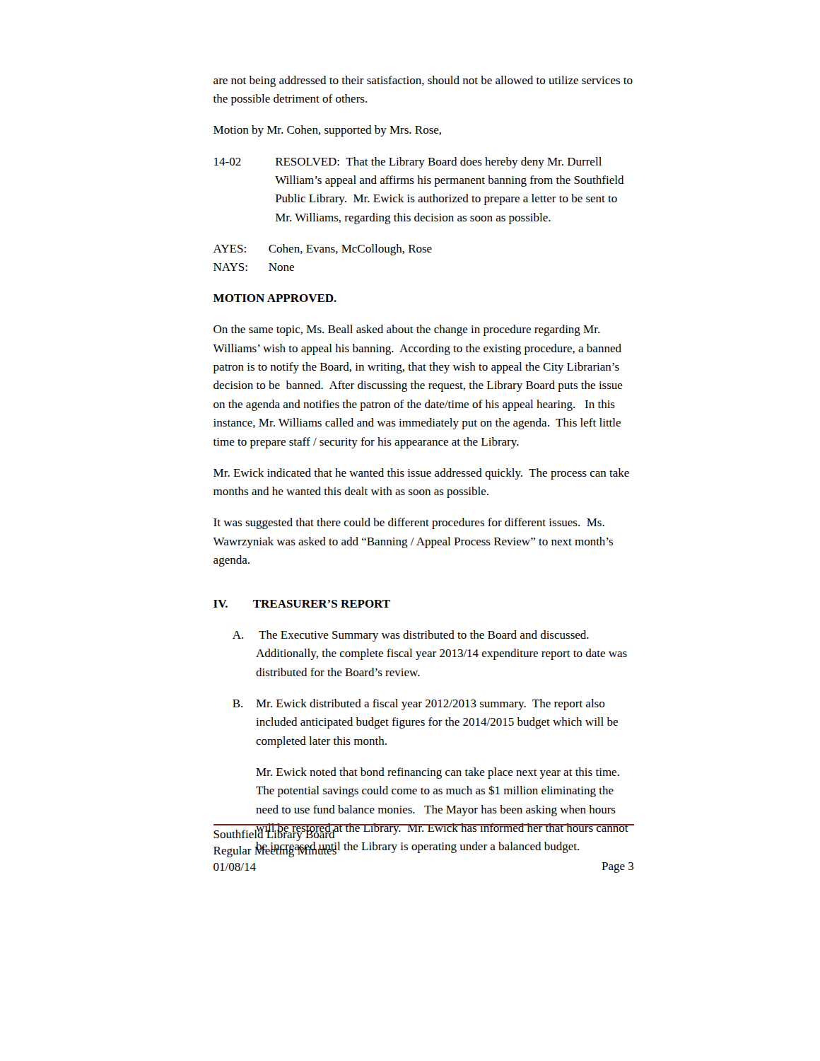are not being addressed to their satisfaction, should not be allowed to utilize services to the possible detriment of others.
Motion by Mr. Cohen, supported by Mrs. Rose,
14-02
RESOLVED: That the Library Board does hereby deny Mr. Durrell William’s appeal and affirms his permanent banning from the Southfield Public Library. Mr. Ewick is authorized to prepare a letter to be sent to Mr. Williams, regarding this decision as soon as possible.
AYES: Cohen, Evans, McCollough, Rose
NAYS: None
MOTION APPROVED.
On the same topic, Ms. Beall asked about the change in procedure regarding Mr. Williams’ wish to appeal his banning. According to the existing procedure, a banned patron is to notify the Board, in writing, that they wish to appeal the City Librarian’s decision to be banned. After discussing the request, the Library Board puts the issue on the agenda and notifies the patron of the date/time of his appeal hearing. In this instance, Mr. Williams called and was immediately put on the agenda. This left little time to prepare staff / security for his appearance at the Library.
Mr. Ewick indicated that he wanted this issue addressed quickly. The process can take months and he wanted this dealt with as soon as possible.
It was suggested that there could be different procedures for different issues. Ms. Wawrzyniak was asked to add “Banning / Appeal Process Review” to next month’s agenda.
IV. TREASURER’S REPORT
A.
The Executive Summary was distributed to the Board and discussed. Additionally, the complete fiscal year 2013/14 expenditure report to date was distributed for the Board’s review.
B.
Mr. Ewick distributed a fiscal year 2012/2013 summary. The report also included anticipated budget figures for the 2014/2015 budget which will be completed later this month.
Mr. Ewick noted that bond refinancing can take place next year at this time. The potential savings could come to as much as $1 million eliminating the need to use fund balance monies. The Mayor has been asking when hours will be restored at the Library. Mr. Ewick has informed her that hours cannot be increased until the Library is operating under a balanced budget.
Southfield Library Board
Regular Meeting Minutes
01/08/14
Page 3